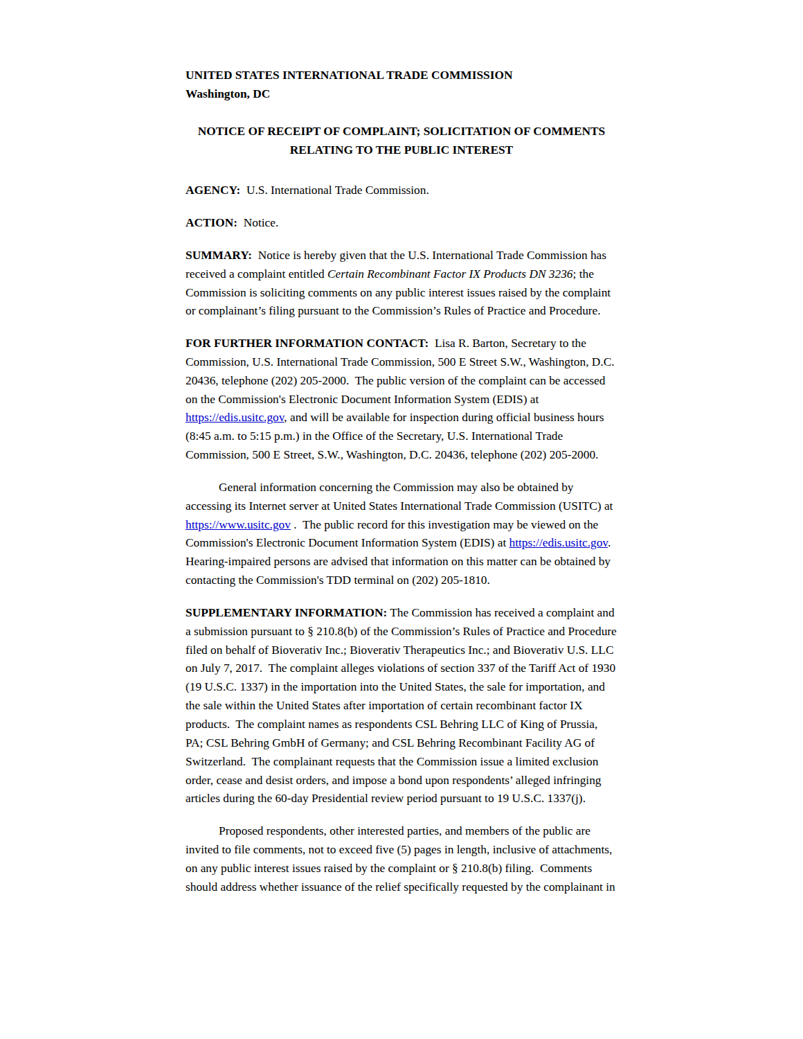UNITED STATES INTERNATIONAL TRADE COMMISSION
Washington, DC
NOTICE OF RECEIPT OF COMPLAINT; SOLICITATION OF COMMENTS
RELATING TO THE PUBLIC INTEREST
AGENCY: U.S. International Trade Commission.
ACTION: Notice.
SUMMARY: Notice is hereby given that the U.S. International Trade Commission has received a complaint entitled Certain Recombinant Factor IX Products DN 3236; the Commission is soliciting comments on any public interest issues raised by the complaint or complainant’s filing pursuant to the Commission’s Rules of Practice and Procedure.
FOR FURTHER INFORMATION CONTACT: Lisa R. Barton, Secretary to the Commission, U.S. International Trade Commission, 500 E Street S.W., Washington, D.C. 20436, telephone (202) 205-2000. The public version of the complaint can be accessed on the Commission's Electronic Document Information System (EDIS) at https://edis.usitc.gov, and will be available for inspection during official business hours (8:45 a.m. to 5:15 p.m.) in the Office of the Secretary, U.S. International Trade Commission, 500 E Street, S.W., Washington, D.C. 20436, telephone (202) 205-2000.
General information concerning the Commission may also be obtained by accessing its Internet server at United States International Trade Commission (USITC) at https://www.usitc.gov . The public record for this investigation may be viewed on the Commission's Electronic Document Information System (EDIS) at https://edis.usitc.gov. Hearing-impaired persons are advised that information on this matter can be obtained by contacting the Commission's TDD terminal on (202) 205-1810.
SUPPLEMENTARY INFORMATION: The Commission has received a complaint and a submission pursuant to § 210.8(b) of the Commission’s Rules of Practice and Procedure filed on behalf of Bioverativ Inc.; Bioverativ Therapeutics Inc.; and Bioverativ U.S. LLC on July 7, 2017. The complaint alleges violations of section 337 of the Tariff Act of 1930 (19 U.S.C. 1337) in the importation into the United States, the sale for importation, and the sale within the United States after importation of certain recombinant factor IX products. The complaint names as respondents CSL Behring LLC of King of Prussia, PA; CSL Behring GmbH of Germany; and CSL Behring Recombinant Facility AG of Switzerland. The complainant requests that the Commission issue a limited exclusion order, cease and desist orders, and impose a bond upon respondents’ alleged infringing articles during the 60-day Presidential review period pursuant to 19 U.S.C. 1337(j).
Proposed respondents, other interested parties, and members of the public are invited to file comments, not to exceed five (5) pages in length, inclusive of attachments, on any public interest issues raised by the complaint or § 210.8(b) filing. Comments should address whether issuance of the relief specifically requested by the complainant in